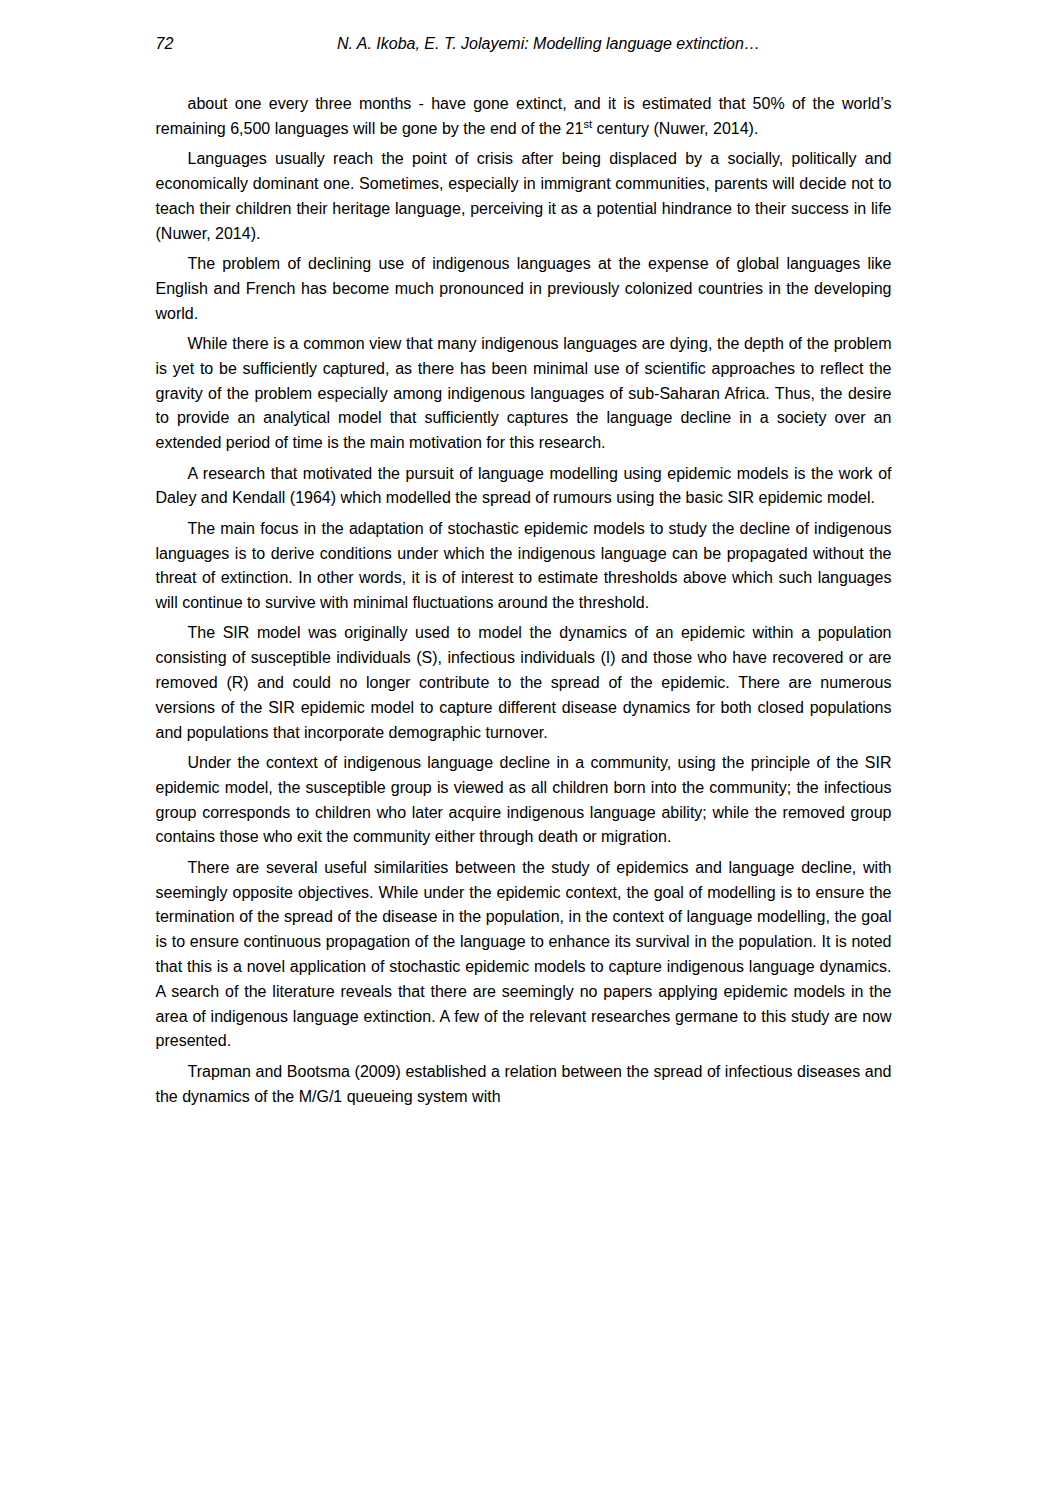72 N. A. Ikoba, E. T. Jolayemi: Modelling language extinction…
about one every three months - have gone extinct, and it is estimated that 50% of the world’s remaining 6,500 languages will be gone by the end of the 21st century (Nuwer, 2014).
Languages usually reach the point of crisis after being displaced by a socially, politically and economically dominant one. Sometimes, especially in immigrant communities, parents will decide not to teach their children their heritage language, perceiving it as a potential hindrance to their success in life (Nuwer, 2014).
The problem of declining use of indigenous languages at the expense of global languages like English and French has become much pronounced in previously colonized countries in the developing world.
While there is a common view that many indigenous languages are dying, the depth of the problem is yet to be sufficiently captured, as there has been minimal use of scientific approaches to reflect the gravity of the problem especially among indigenous languages of sub-Saharan Africa. Thus, the desire to provide an analytical model that sufficiently captures the language decline in a society over an extended period of time is the main motivation for this research.
A research that motivated the pursuit of language modelling using epidemic models is the work of Daley and Kendall (1964) which modelled the spread of rumours using the basic SIR epidemic model.
The main focus in the adaptation of stochastic epidemic models to study the decline of indigenous languages is to derive conditions under which the indigenous language can be propagated without the threat of extinction. In other words, it is of interest to estimate thresholds above which such languages will continue to survive with minimal fluctuations around the threshold.
The SIR model was originally used to model the dynamics of an epidemic within a population consisting of susceptible individuals (S), infectious individuals (I) and those who have recovered or are removed (R) and could no longer contribute to the spread of the epidemic. There are numerous versions of the SIR epidemic model to capture different disease dynamics for both closed populations and populations that incorporate demographic turnover.
Under the context of indigenous language decline in a community, using the principle of the SIR epidemic model, the susceptible group is viewed as all children born into the community; the infectious group corresponds to children who later acquire indigenous language ability; while the removed group contains those who exit the community either through death or migration.
There are several useful similarities between the study of epidemics and language decline, with seemingly opposite objectives. While under the epidemic context, the goal of modelling is to ensure the termination of the spread of the disease in the population, in the context of language modelling, the goal is to ensure continuous propagation of the language to enhance its survival in the population. It is noted that this is a novel application of stochastic epidemic models to capture indigenous language dynamics. A search of the literature reveals that there are seemingly no papers applying epidemic models in the area of indigenous language extinction. A few of the relevant researches germane to this study are now presented.
Trapman and Bootsma (2009) established a relation between the spread of infectious diseases and the dynamics of the M/G/1 queueing system with